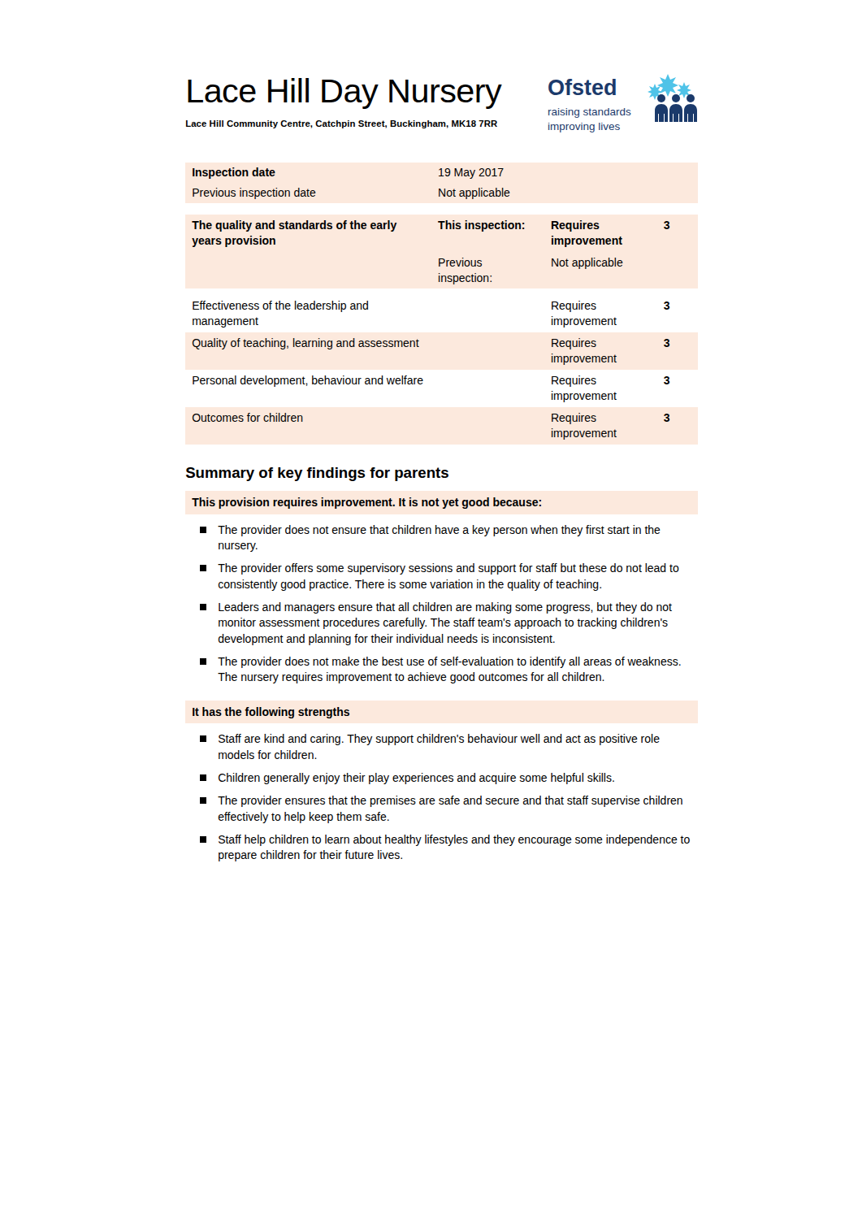Lace Hill Day Nursery
Lace Hill Community Centre, Catchpin Street, Buckingham, MK18 7RR
Ofsted raising standards improving lives
| Inspection date | 19 May 2017 |
| Previous inspection date | Not applicable |
| The quality and standards of the early years provision | This inspection: | Requires improvement | 3 |
| Previous inspection: | Not applicable | |
| Effectiveness of the leadership and management | | Requires improvement | 3 |
| Quality of teaching, learning and assessment | | Requires improvement | 3 |
| Personal development, behaviour and welfare | | Requires improvement | 3 |
| Outcomes for children | | Requires improvement | 3 |
Summary of key findings for parents
This provision requires improvement. It is not yet good because:
The provider does not ensure that children have a key person when they first start in the nursery.
The provider offers some supervisory sessions and support for staff but these do not lead to consistently good practice. There is some variation in the quality of teaching.
Leaders and managers ensure that all children are making some progress, but they do not monitor assessment procedures carefully. The staff team's approach to tracking children's development and planning for their individual needs is inconsistent.
The provider does not make the best use of self-evaluation to identify all areas of weakness. The nursery requires improvement to achieve good outcomes for all children.
It has the following strengths
Staff are kind and caring. They support children's behaviour well and act as positive role models for children.
Children generally enjoy their play experiences and acquire some helpful skills.
The provider ensures that the premises are safe and secure and that staff supervise children effectively to help keep them safe.
Staff help children to learn about healthy lifestyles and they encourage some independence to prepare children for their future lives.